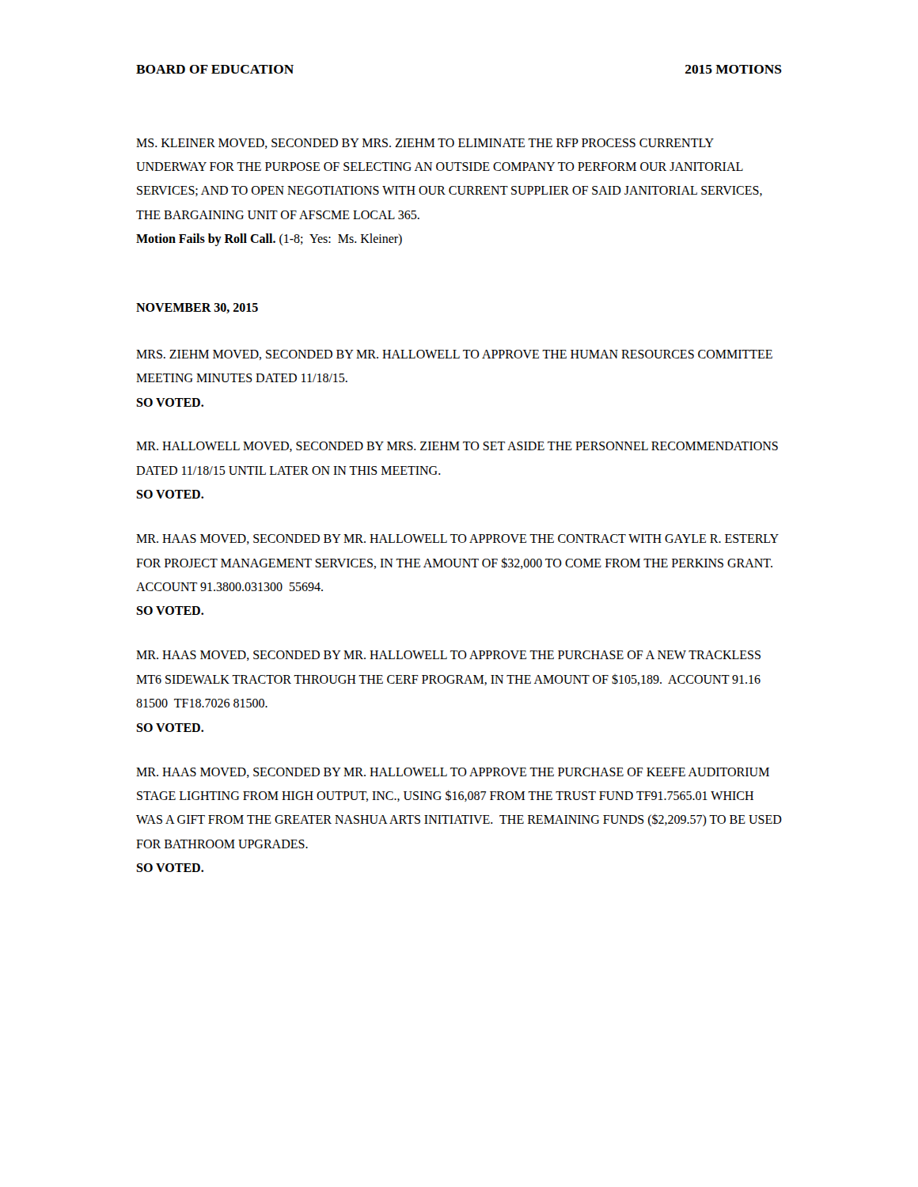BOARD OF EDUCATION 2015 MOTIONS
MS. KLEINER MOVED, SECONDED BY MRS. ZIEHM TO ELIMINATE THE RFP PROCESS CURRENTLY UNDERWAY FOR THE PURPOSE OF SELECTING AN OUTSIDE COMPANY TO PERFORM OUR JANITORIAL SERVICES; AND TO OPEN NEGOTIATIONS WITH OUR CURRENT SUPPLIER OF SAID JANITORIAL SERVICES, THE BARGAINING UNIT OF AFSCME LOCAL 365.
Motion Fails by Roll Call. (1-8; Yes: Ms. Kleiner)
November 30, 2015
MRS. ZIEHM MOVED, SECONDED BY MR. HALLOWELL TO APPROVE THE HUMAN RESOURCES COMMITTEE MEETING MINUTES DATED 11/18/15.
SO VOTED.
MR. HALLOWELL MOVED, SECONDED BY MRS. ZIEHM TO SET ASIDE THE PERSONNEL RECOMMENDATIONS DATED 11/18/15 UNTIL LATER ON IN THIS MEETING.
SO VOTED.
MR. HAAS MOVED, SECONDED BY MR. HALLOWELL TO APPROVE THE CONTRACT WITH GAYLE R. ESTERLY FOR PROJECT MANAGEMENT SERVICES, IN THE AMOUNT OF $32,000 TO COME FROM THE PERKINS GRANT. ACCOUNT 91.3800.031300 55694.
SO VOTED.
MR. HAAS MOVED, SECONDED BY MR. HALLOWELL TO APPROVE THE PURCHASE OF A NEW TRACKLESS MT6 SIDEWALK TRACTOR THROUGH THE CERF PROGRAM, IN THE AMOUNT OF $105,189. ACCOUNT 91.16 81500 TF18.7026 81500.
SO VOTED.
MR. HAAS MOVED, SECONDED BY MR. HALLOWELL TO APPROVE THE PURCHASE OF KEEFE AUDITORIUM STAGE LIGHTING FROM HIGH OUTPUT, INC., USING $16,087 FROM THE TRUST FUND TF91.7565.01 WHICH WAS A GIFT FROM THE GREATER NASHUA ARTS INITIATIVE. THE REMAINING FUNDS ($2,209.57) TO BE USED FOR BATHROOM UPGRADES.
SO VOTED.